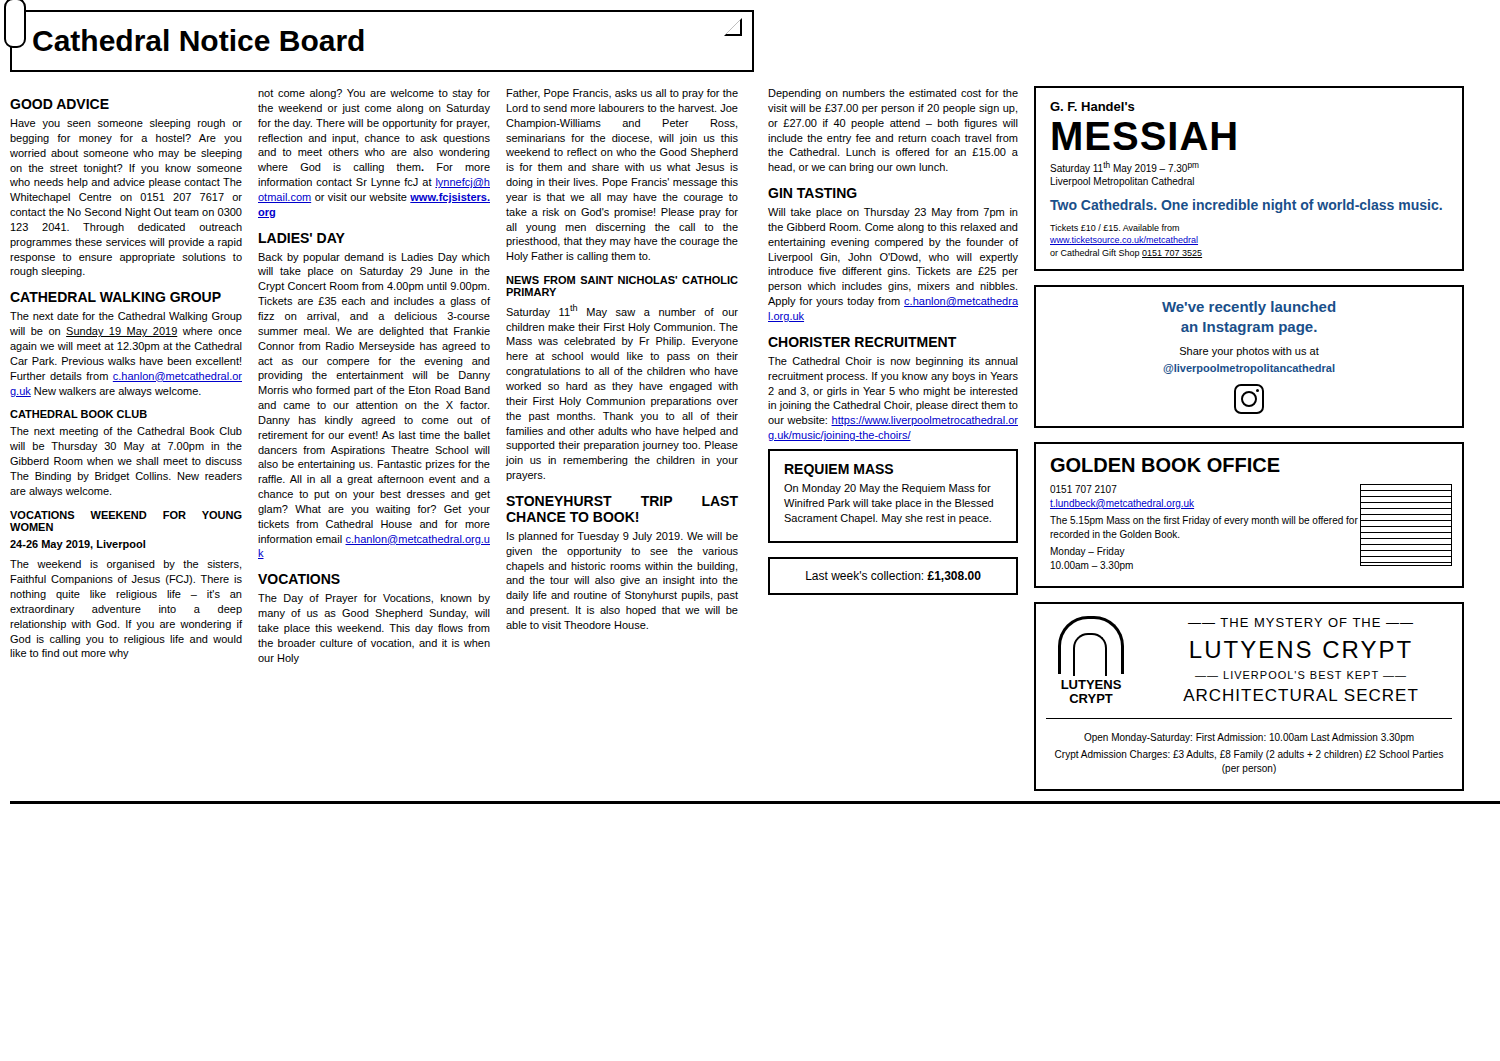Cathedral Notice Board
Good Advice
Have you seen someone sleeping rough or begging for money for a hostel? Are you worried about someone who may be sleeping on the street tonight? If you know someone who needs help and advice please contact The Whitechapel Centre on 0151 207 7617 or contact the No Second Night Out team on 0300 123 2041. Through dedicated outreach programmes these services will provide a rapid response to ensure appropriate solutions to rough sleeping.
Cathedral Walking Group
The next date for the Cathedral Walking Group will be on Sunday 19 May 2019 where once again we will meet at 12.30pm at the Cathedral Car Park. Previous walks have been excellent! Further details from c.hanlon@metcathedral.org.uk New walkers are always welcome.
Cathedral Book Club
The next meeting of the Cathedral Book Club will be Thursday 30 May at 7.00pm in the Gibberd Room when we shall meet to discuss The Binding by Bridget Collins. New readers are always welcome.
Vocations Weekend for Young Women
24-26 May 2019, Liverpool
The weekend is organised by the sisters, Faithful Companions of Jesus (FCJ). There is nothing quite like religious life – it's an extraordinary adventure into a deep relationship with God. If you are wondering if God is calling you to religious life and would like to find out more why
not come along? You are welcome to stay for the weekend or just come along on Saturday for the day. There will be opportunity for prayer, reflection and input, chance to ask questions and to meet others who are also wondering where God is calling them. For more information contact Sr Lynne fcJ at lynnefcj@hotmail.com or visit our website www.fcjsisters.org
Ladies' Day
Back by popular demand is Ladies Day which will take place on Saturday 29 June in the Crypt Concert Room from 4.00pm until 9.00pm. Tickets are £35 each and includes a glass of fizz on arrival, and a delicious 3-course summer meal. We are delighted that Frankie Connor from Radio Merseyside has agreed to act as our compere for the evening and providing the entertainment will be Danny Morris who formed part of the Eton Road Band and came to our attention on the X factor. Danny has kindly agreed to come out of retirement for our event! As last time the ballet dancers from Aspirations Theatre School will also be entertaining us. Fantastic prizes for the raffle. All in all a great afternoon event and a chance to put on your best dresses and get glam? What are you waiting for? Get your tickets from Cathedral House and for more information email c.hanlon@metcathedral.org.uk
Vocations
The Day of Prayer for Vocations, known by many of us as Good Shepherd Sunday, will take place this weekend. This day flows from the broader culture of vocation, and it is when our Holy
Father, Pope Francis, asks us all to pray for the Lord to send more labourers to the harvest. Joe Champion-Williams and Peter Ross, seminarians for the diocese, will join us this weekend to reflect on who the Good Shepherd is for them and share with us what Jesus is doing in their lives. Pope Francis' message this year is that we all may have the courage to take a risk on God's promise! Please pray for all young men discerning the call to the priesthood, that they may have the courage the Holy Father is calling them to.
News from Saint Nicholas' Catholic Primary
Saturday 11th May saw a number of our children make their First Holy Communion. The Mass was celebrated by Fr Philip. Everyone here at school would like to pass on their congratulations to all of the children who have worked so hard as they have engaged with their First Holy Communion preparations over the past months. Thank you to all of their families and other adults who have helped and supported their preparation journey too. Please join us in remembering the children in your prayers.
Stoneyhurst Trip Last Chance to Book!
Is planned for Tuesday 9 July 2019. We will be given the opportunity to see the various chapels and historic rooms within the building, and the tour will also give an insight into the daily life and routine of Stonyhurst pupils, past and present. It is also hoped that we will be able to visit Theodore House.
Depending on numbers the estimated cost for the visit will be £37.00 per person if 20 people sign up, or £27.00 if 40 people attend – both figures will include the entry fee and return coach travel from the Cathedral. Lunch is offered for an £15.00 a head, or we can bring our own lunch.
Gin Tasting
Will take place on Thursday 23 May from 7pm in the Gibberd Room. Come along to this relaxed and entertaining evening compered by the founder of Liverpool Gin, John O'Dowd, who will expertly introduce five different gins. Tickets are £25 per person which includes gins, mixers and nibbles. Apply for yours today from c.hanlon@metcathedral.org.uk
Chorister Recruitment
The Cathedral Choir is now beginning its annual recruitment process. If you know any boys in Years 2 and 3, or girls in Year 5 who might be interested in joining the Cathedral Choir, please direct them to our website: https://www.liverpoolmetrocathedral.org.uk/music/joining-the-choirs/
Requiem Mass
On Monday 20 May the Requiem Mass for Winifred Park will take place in the Blessed Sacrament Chapel. May she rest in peace.
Last week's collection: £1,308.00
G. F. Handel's
MESSIAH
Saturday 11th May 2019 – 7.30pm
Liverpool Metropolitan Cathedral
Two Cathedrals. One incredible night of world-class music.
Tickets £10 / £15. Available from
www.ticketsource.co.uk/metcathedral
or Cathedral Gift Shop 0151 707 3525
We've recently launched
an Instagram page.
Share your photos with us at
@liverpoolmetropolitancathedral
Golden Book Office
0151 707 2107
t.lundbeck@metcathedral.org.uk
The 5.15pm Mass on the first Friday of every month will be offered for all those who are recorded in the Golden Book.
Monday – Friday
10.00am – 3.30pm
LUTYENS
CRYPT
—— THE MYSTERY OF THE ——
LUTYENS CRYPT
—— LIVERPOOL'S BEST KEPT ——
ARCHITECTURAL SECRET
Open Monday-Saturday: First Admission: 10.00am Last Admission 3.30pm
Crypt Admission Charges: £3 Adults, £8 Family (2 adults + 2 children) £2 School Parties (per person)